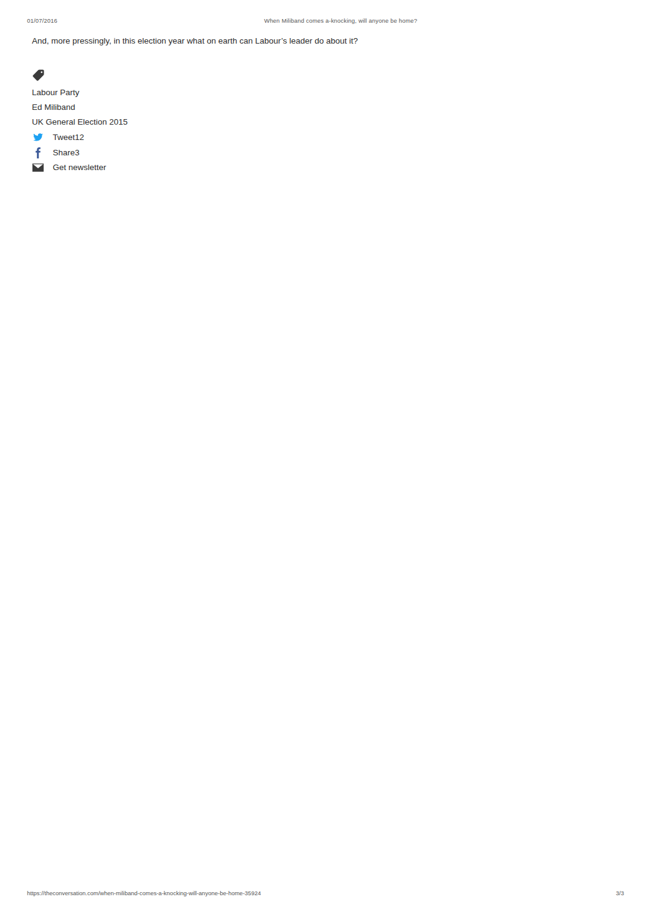01/07/2016 When Miliband comes a-knocking, will anyone be home?
And, more pressingly, in this election year what on earth can Labour’s leader do about it?
Labour Party
Ed Miliband
UK General Election 2015
Tweet12
Share3
Get newsletter
https://theconversation.com/when-miliband-comes-a-knocking-will-anyone-be-home-35924 3/3